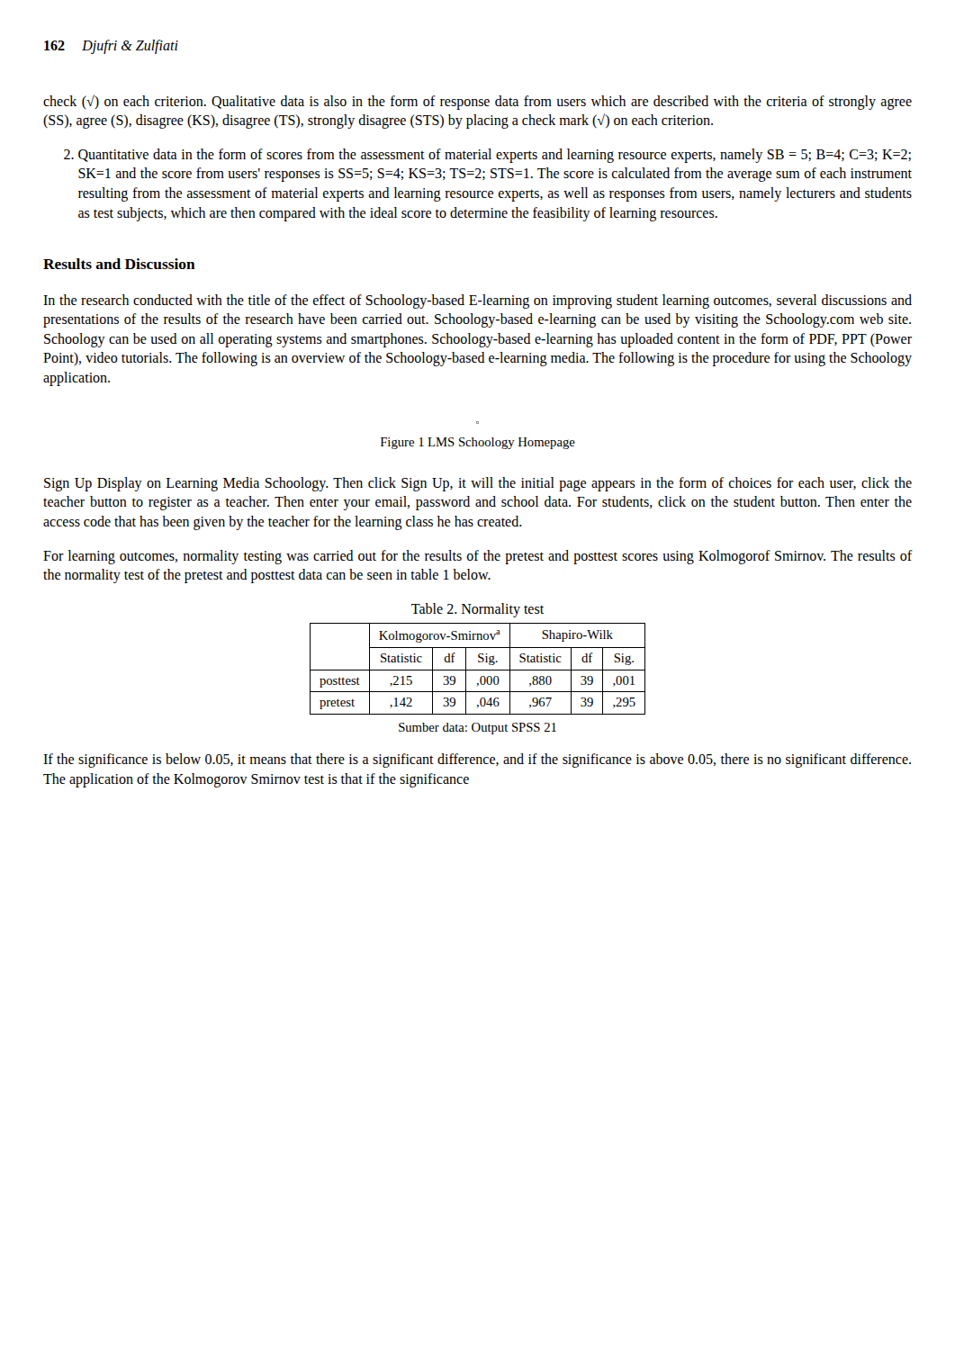162 Djufri & Zulfiati
check (√) on each criterion. Qualitative data is also in the form of response data from users which are described with the criteria of strongly agree (SS), agree (S), disagree (KS), disagree (TS), strongly disagree (STS) by placing a check mark (√) on each criterion.
Quantitative data in the form of scores from the assessment of material experts and learning resource experts, namely SB = 5; B=4; C=3; K=2; SK=1 and the score from users' responses is SS=5; S=4; KS=3; TS=2; STS=1. The score is calculated from the average sum of each instrument resulting from the assessment of material experts and learning resource experts, as well as responses from users, namely lecturers and students as test subjects, which are then compared with the ideal score to determine the feasibility of learning resources.
Results and Discussion
In the research conducted with the title of the effect of Schoology-based E-learning on improving student learning outcomes, several discussions and presentations of the results of the research have been carried out. Schoology-based e-learning can be used by visiting the Schoology.com web site. Schoology can be used on all operating systems and smartphones. Schoology-based e-learning has uploaded content in the form of PDF, PPT (Power Point), video tutorials. The following is an overview of the Schoology-based e-learning media. The following is the procedure for using the Schoology application.
Figure 1 LMS Schoology Homepage
Sign Up Display on Learning Media Schoology. Then click Sign Up, it will the initial page appears in the form of choices for each user, click the teacher button to register as a teacher. Then enter your email, password and school data. For students, click on the student button. Then enter the access code that has been given by the teacher for the learning class he has created.
For learning outcomes, normality testing was carried out for the results of the pretest and posttest scores using Kolmogorof Smirnov. The results of the normality test of the pretest and posttest data can be seen in table 1 below.
Table 2. Normality test
| | Kolmogorov-Smirnov a | Shapiro-Wilk |
| --- | --- | --- |
| Statistic | df | Sig. | Statistic | df | Sig. |
| posttest | ,215 | 39 | ,000 | ,880 | 39 | ,001 |
| pretest | ,142 | 39 | ,046 | ,967 | 39 | ,295 |
Sumber data: Output SPSS 21
If the significance is below 0.05, it means that there is a significant difference, and if the significance is above 0.05, there is no significant difference. The application of the Kolmogorov Smirnov test is that if the significance